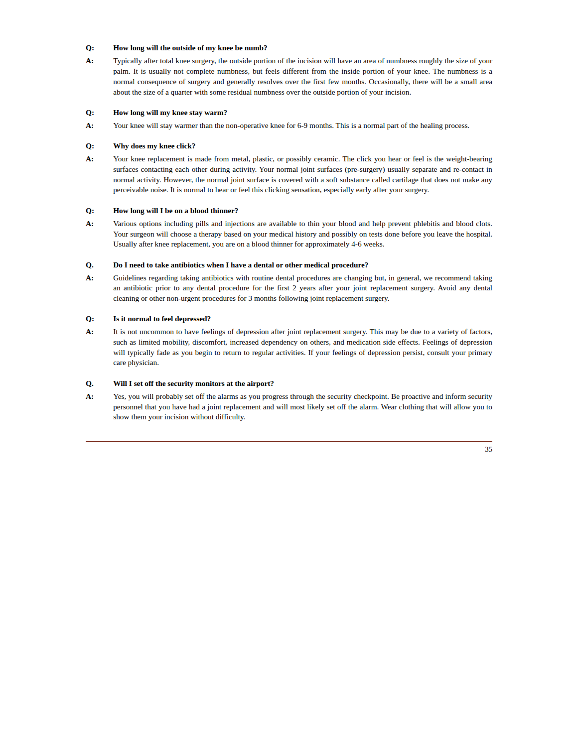Q: How long will the outside of my knee be numb?
A: Typically after total knee surgery, the outside portion of the incision will have an area of numbness roughly the size of your palm. It is usually not complete numbness, but feels different from the inside portion of your knee. The numbness is a normal consequence of surgery and generally resolves over the first few months. Occasionally, there will be a small area about the size of a quarter with some residual numbness over the outside portion of your incision.
Q: How long will my knee stay warm?
A: Your knee will stay warmer than the non-operative knee for 6-9 months. This is a normal part of the healing process.
Q: Why does my knee click?
A: Your knee replacement is made from metal, plastic, or possibly ceramic. The click you hear or feel is the weight-bearing surfaces contacting each other during activity. Your normal joint surfaces (pre-surgery) usually separate and re-contact in normal activity. However, the normal joint surface is covered with a soft substance called cartilage that does not make any perceivable noise. It is normal to hear or feel this clicking sensation, especially early after your surgery.
Q: How long will I be on a blood thinner?
A: Various options including pills and injections are available to thin your blood and help prevent phlebitis and blood clots. Your surgeon will choose a therapy based on your medical history and possibly on tests done before you leave the hospital. Usually after knee replacement, you are on a blood thinner for approximately 4-6 weeks.
Q. Do I need to take antibiotics when I have a dental or other medical procedure?
A: Guidelines regarding taking antibiotics with routine dental procedures are changing but, in general, we recommend taking an antibiotic prior to any dental procedure for the first 2 years after your joint replacement surgery. Avoid any dental cleaning or other non-urgent procedures for 3 months following joint replacement surgery.
Q: Is it normal to feel depressed?
A: It is not uncommon to have feelings of depression after joint replacement surgery. This may be due to a variety of factors, such as limited mobility, discomfort, increased dependency on others, and medication side effects. Feelings of depression will typically fade as you begin to return to regular activities. If your feelings of depression persist, consult your primary care physician.
Q. Will I set off the security monitors at the airport?
A: Yes, you will probably set off the alarms as you progress through the security checkpoint. Be proactive and inform security personnel that you have had a joint replacement and will most likely set off the alarm. Wear clothing that will allow you to show them your incision without difficulty.
35